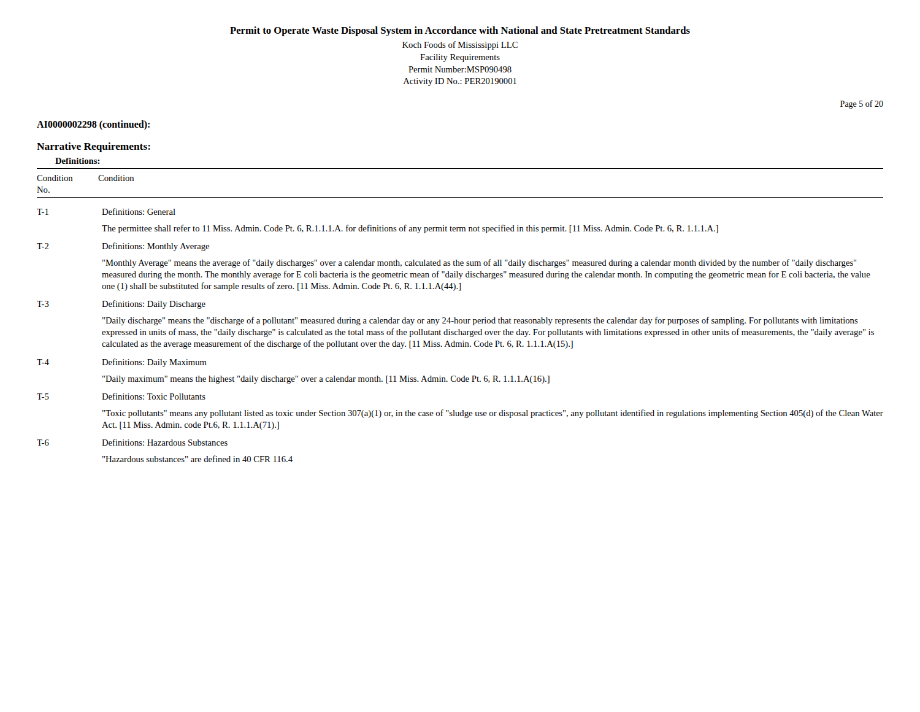Permit to Operate Waste Disposal System in Accordance with National and State Pretreatment Standards
Koch Foods of Mississippi LLC
Facility Requirements
Permit Number:MSP090498
Activity ID No.: PER20190001
Page 5 of 20
AI0000002298 (continued):
Narrative Requirements:
Definitions:
| Condition No. | Condition |
| --- | --- |
| T-1 | Definitions: General The permittee shall refer to 11 Miss. Admin. Code Pt. 6, R.1.1.1.A. for definitions of any permit term not specified in this permit. [11 Miss. Admin. Code Pt. 6, R. 1.1.1.A.] |
| T-2 | Definitions: Monthly Average "Monthly Average" means the average of "daily discharges" over a calendar month, calculated as the sum of all "daily discharges" measured during a calendar month divided by the number of "daily discharges" measured during the month. The monthly average for E coli bacteria is the geometric mean of "daily discharges" measured during the calendar month. In computing the geometric mean for E coli bacteria, the value one (1) shall be substituted for sample results of zero. [11 Miss. Admin. Code Pt. 6, R. 1.1.1.A(44).] |
| T-3 | Definitions: Daily Discharge "Daily discharge" means the "discharge of a pollutant" measured during a calendar day or any 24-hour period that reasonably represents the calendar day for purposes of sampling. For pollutants with limitations expressed in units of mass, the "daily discharge" is calculated as the total mass of the pollutant discharged over the day. For pollutants with limitations expressed in other units of measurements, the "daily average" is calculated as the average measurement of the discharge of the pollutant over the day. [11 Miss. Admin. Code Pt. 6, R. 1.1.1.A(15).] |
| T-4 | Definitions: Daily Maximum "Daily maximum" means the highest "daily discharge" over a calendar month. [11 Miss. Admin. Code Pt. 6, R. 1.1.1.A(16).] |
| T-5 | Definitions: Toxic Pollutants "Toxic pollutants" means any pollutant listed as toxic under Section 307(a)(1) or, in the case of "sludge use or disposal practices", any pollutant identified in regulations implementing Section 405(d) of the Clean Water Act. [11 Miss. Admin. code Pt.6, R. 1.1.1.A(71).] |
| T-6 | Definitions: Hazardous Substances "Hazardous substances" are defined in 40 CFR 116.4 |